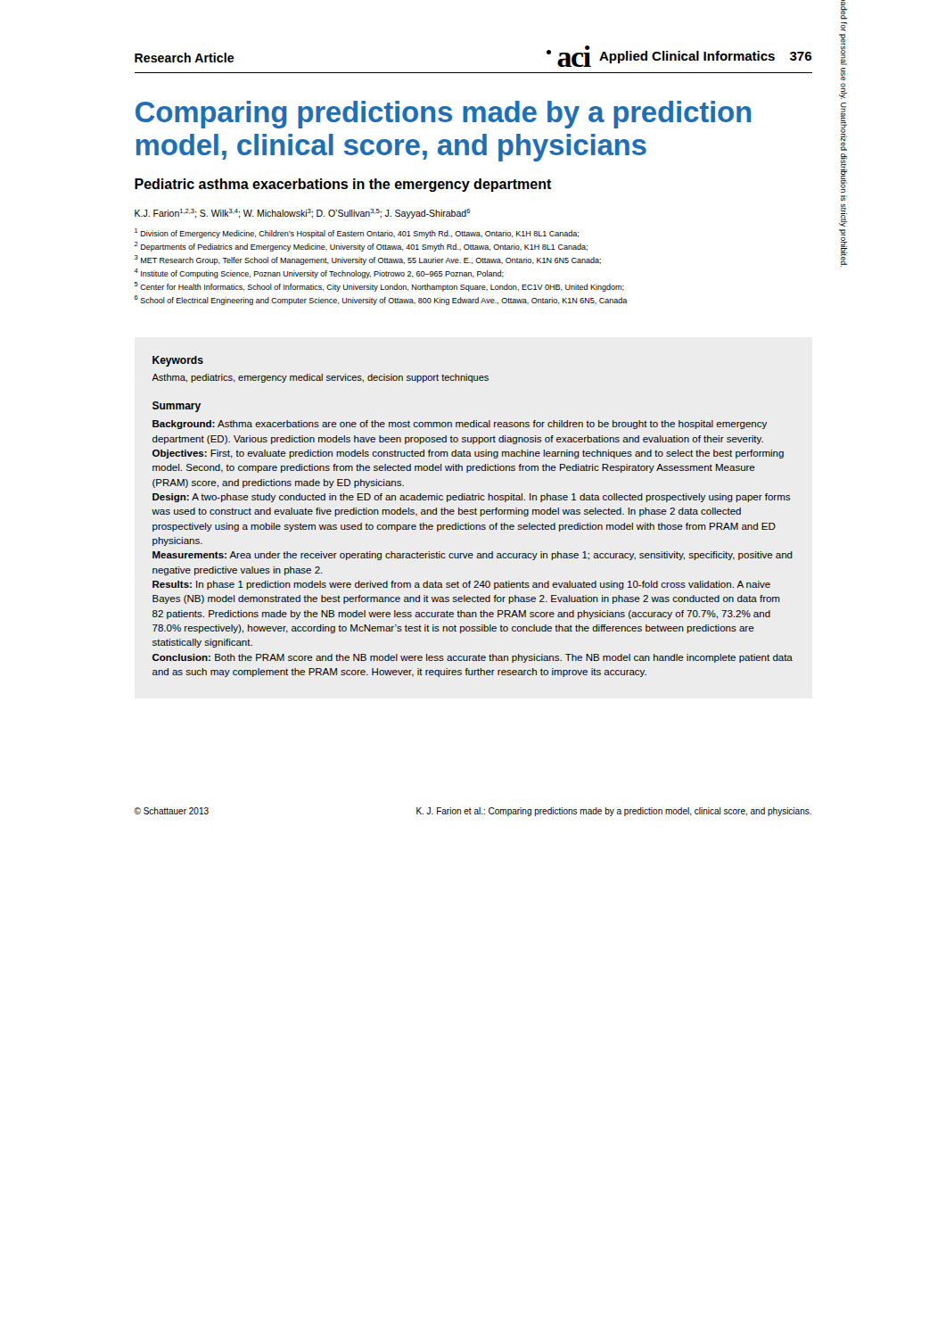This document was downloaded for personal use only. Unauthorized distribution is strictly prohibited.
Research Article
aci
Applied Clinical Informatics
376
Comparing predictions made by a prediction model, clinical score, and physicians
Pediatric asthma exacerbations in the emergency department
K.J. Farion1,2,3; S. Wilk3,4; W. Michalowski3; D. O’Sullivan3,5; J. Sayyad-Shirabad6
1 Division of Emergency Medicine, Children’s Hospital of Eastern Ontario, 401 Smyth Rd., Ottawa, Ontario, K1H 8L1 Canada;
2 Departments of Pediatrics and Emergency Medicine, University of Ottawa, 401 Smyth Rd., Ottawa, Ontario, K1H 8L1 Canada;
3 MET Research Group, Telfer School of Management, University of Ottawa, 55 Laurier Ave. E., Ottawa, Ontario, K1N 6N5 Canada;
4 Institute of Computing Science, Poznan University of Technology, Piotrowo 2, 60–965 Poznan, Poland;
5 Center for Health Informatics, School of Informatics, City University London, Northampton Square, London, EC1V 0HB, United Kingdom;
6 School of Electrical Engineering and Computer Science, University of Ottawa, 800 King Edward Ave., Ottawa, Ontario, K1N 6N5, Canada
Keywords
Asthma, pediatrics, emergency medical services, decision support techniques
Summary
Background: Asthma exacerbations are one of the most common medical reasons for children to be brought to the hospital emergency department (ED). Various prediction models have been proposed to support diagnosis of exacerbations and evaluation of their severity.
Objectives: First, to evaluate prediction models constructed from data using machine learning techniques and to select the best performing model. Second, to compare predictions from the selected model with predictions from the Pediatric Respiratory Assessment Measure (PRAM) score, and predictions made by ED physicians.
Design: A two-phase study conducted in the ED of an academic pediatric hospital. In phase 1 data collected prospectively using paper forms was used to construct and evaluate five prediction models, and the best performing model was selected. In phase 2 data collected prospectively using a mobile system was used to compare the predictions of the selected prediction model with those from PRAM and ED physicians.
Measurements: Area under the receiver operating characteristic curve and accuracy in phase 1; accuracy, sensitivity, specificity, positive and negative predictive values in phase 2.
Results: In phase 1 prediction models were derived from a data set of 240 patients and evaluated using 10-fold cross validation. A naive Bayes (NB) model demonstrated the best performance and it was selected for phase 2. Evaluation in phase 2 was conducted on data from 82 patients. Predictions made by the NB model were less accurate than the PRAM score and physicians (accuracy of 70.7%, 73.2% and 78.0% respectively), however, according to McNemar’s test it is not possible to conclude that the differences between predictions are statistically significant.
Conclusion: Both the PRAM score and the NB model were less accurate than physicians. The NB model can handle incomplete patient data and as such may complement the PRAM score. However, it requires further research to improve its accuracy.
© Schattauer 2013
K. J. Farion et al.: Comparing predictions made by a prediction model, clinical score, and physicians.